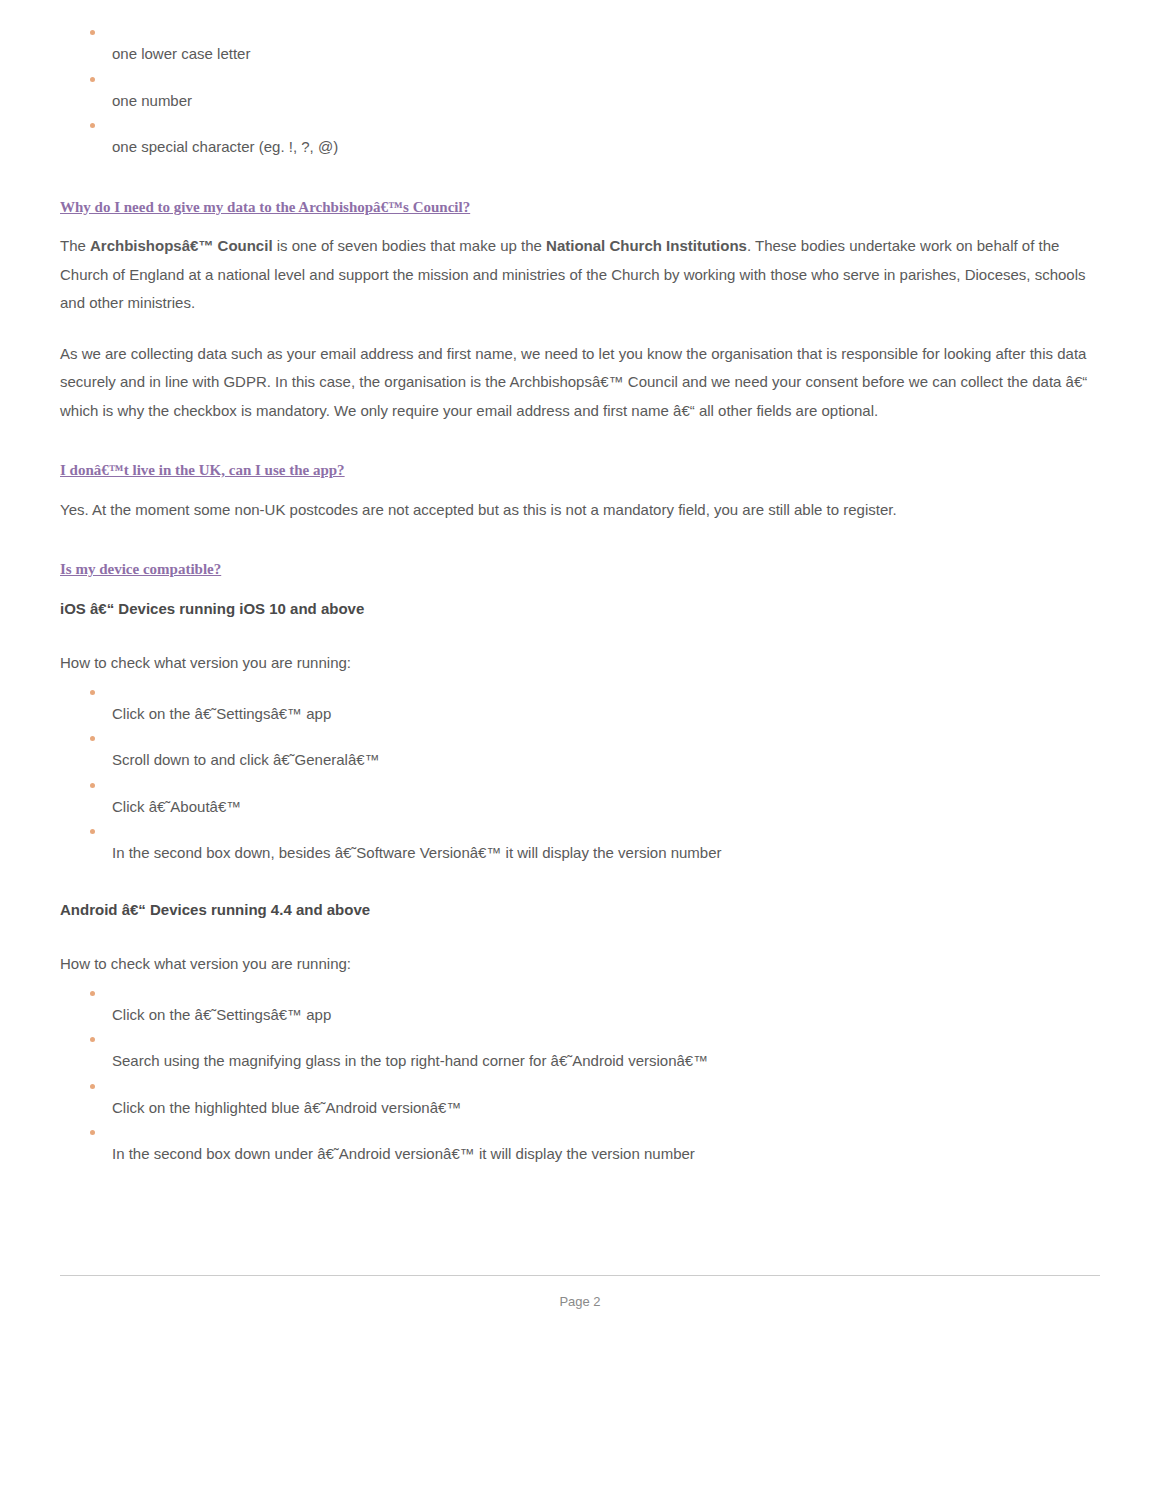one lower case letter
one number
one special character (eg. !, ?, @)
Why do I need to give my data to the Archbishopâ€™s Council?
The Archbishopsâ€™ Council is one of seven bodies that make up the National Church Institutions. These bodies undertake work on behalf of the Church of England at a national level and support the mission and ministries of the Church by working with those who serve in parishes, Dioceses, schools and other ministries.
As we are collecting data such as your email address and first name, we need to let you know the organisation that is responsible for looking after this data securely and in line with GDPR. In this case, the organisation is the Archbishopsâ€™ Council and we need your consent before we can collect the data â€“ which is why the checkbox is mandatory. We only require your email address and first name â€“ all other fields are optional.
I donâ€™t live in the UK, can I use the app?
Yes. At the moment some non-UK postcodes are not accepted but as this is not a mandatory field, you are still able to register.
Is my device compatible?
iOS â€“ Devices running iOS 10 and above
How to check what version you are running:
Click on the â€˜Settingsâ€™ app
Scroll down to and click â€˜Generalâ€™
Click â€˜Aboutâ€™
In the second box down, besides â€˜Software Versionâ€™ it will display the version number
Android â€“ Devices running 4.4 and above
How to check what version you are running:
Click on the â€˜Settingsâ€™ app
Search using the magnifying glass in the top right-hand corner for â€˜Android versionâ€™
Click on the highlighted blue â€˜Android versionâ€™
In the second box down under â€˜Android versionâ€™ it will display the version number
Page 2